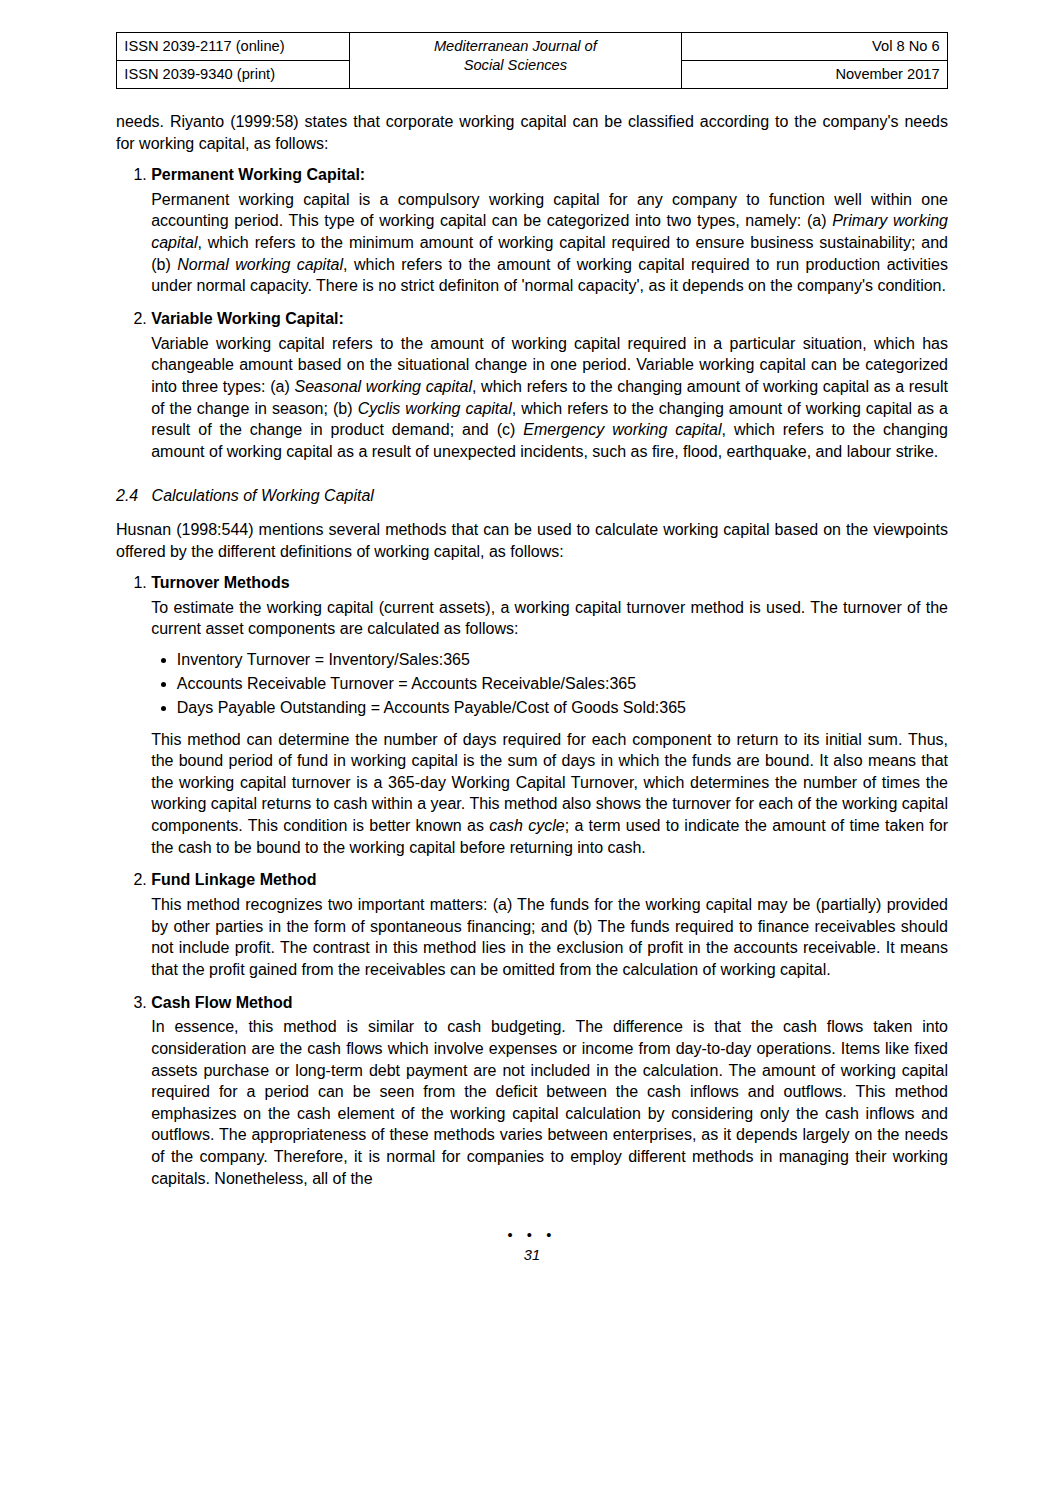| ISSN 2039-2117 (online) | Mediterranean Journal of Social Sciences | Vol 8 No 6 |
| ISSN 2039-9340 (print) | November 2017 |
needs. Riyanto (1999:58) states that corporate working capital can be classified according to the company's needs for working capital, as follows:
Permanent Working Capital:
Permanent working capital is a compulsory working capital for any company to function well within one accounting period. This type of working capital can be categorized into two types, namely: (a) Primary working capital, which refers to the minimum amount of working capital required to ensure business sustainability; and (b) Normal working capital, which refers to the amount of working capital required to run production activities under normal capacity. There is no strict definiton of 'normal capacity', as it depends on the company's condition.
Variable Working Capital:
Variable working capital refers to the amount of working capital required in a particular situation, which has changeable amount based on the situational change in one period. Variable working capital can be categorized into three types: (a) Seasonal working capital, which refers to the changing amount of working capital as a result of the change in season; (b) Cyclis working capital, which refers to the changing amount of working capital as a result of the change in product demand; and (c) Emergency working capital, which refers to the changing amount of working capital as a result of unexpected incidents, such as fire, flood, earthquake, and labour strike.
2.4 Calculations of Working Capital
Husnan (1998:544) mentions several methods that can be used to calculate working capital based on the viewpoints offered by the different definitions of working capital, as follows:
Turnover Methods
To estimate the working capital (current assets), a working capital turnover method is used. The turnover of the current asset components are calculated as follows:
Inventory Turnover = Inventory/Sales:365
Accounts Receivable Turnover = Accounts Receivable/Sales:365
Days Payable Outstanding = Accounts Payable/Cost of Goods Sold:365
This method can determine the number of days required for each component to return to its initial sum. Thus, the bound period of fund in working capital is the sum of days in which the funds are bound. It also means that the working capital turnover is a 365-day Working Capital Turnover, which determines the number of times the working capital returns to cash within a year. This method also shows the turnover for each of the working capital components. This condition is better known as cash cycle; a term used to indicate the amount of time taken for the cash to be bound to the working capital before returning into cash.
Fund Linkage Method
This method recognizes two important matters: (a) The funds for the working capital may be (partially) provided by other parties in the form of spontaneous financing; and (b) The funds required to finance receivables should not include profit. The contrast in this method lies in the exclusion of profit in the accounts receivable. It means that the profit gained from the receivables can be omitted from the calculation of working capital.
Cash Flow Method
In essence, this method is similar to cash budgeting. The difference is that the cash flows taken into consideration are the cash flows which involve expenses or income from day-to-day operations. Items like fixed assets purchase or long-term debt payment are not included in the calculation. The amount of working capital required for a period can be seen from the deficit between the cash inflows and outflows. This method emphasizes on the cash element of the working capital calculation by considering only the cash inflows and outflows. The appropriateness of these methods varies between enterprises, as it depends largely on the needs of the company. Therefore, it is normal for companies to employ different methods in managing their working capitals. Nonetheless, all of the
• • •
31